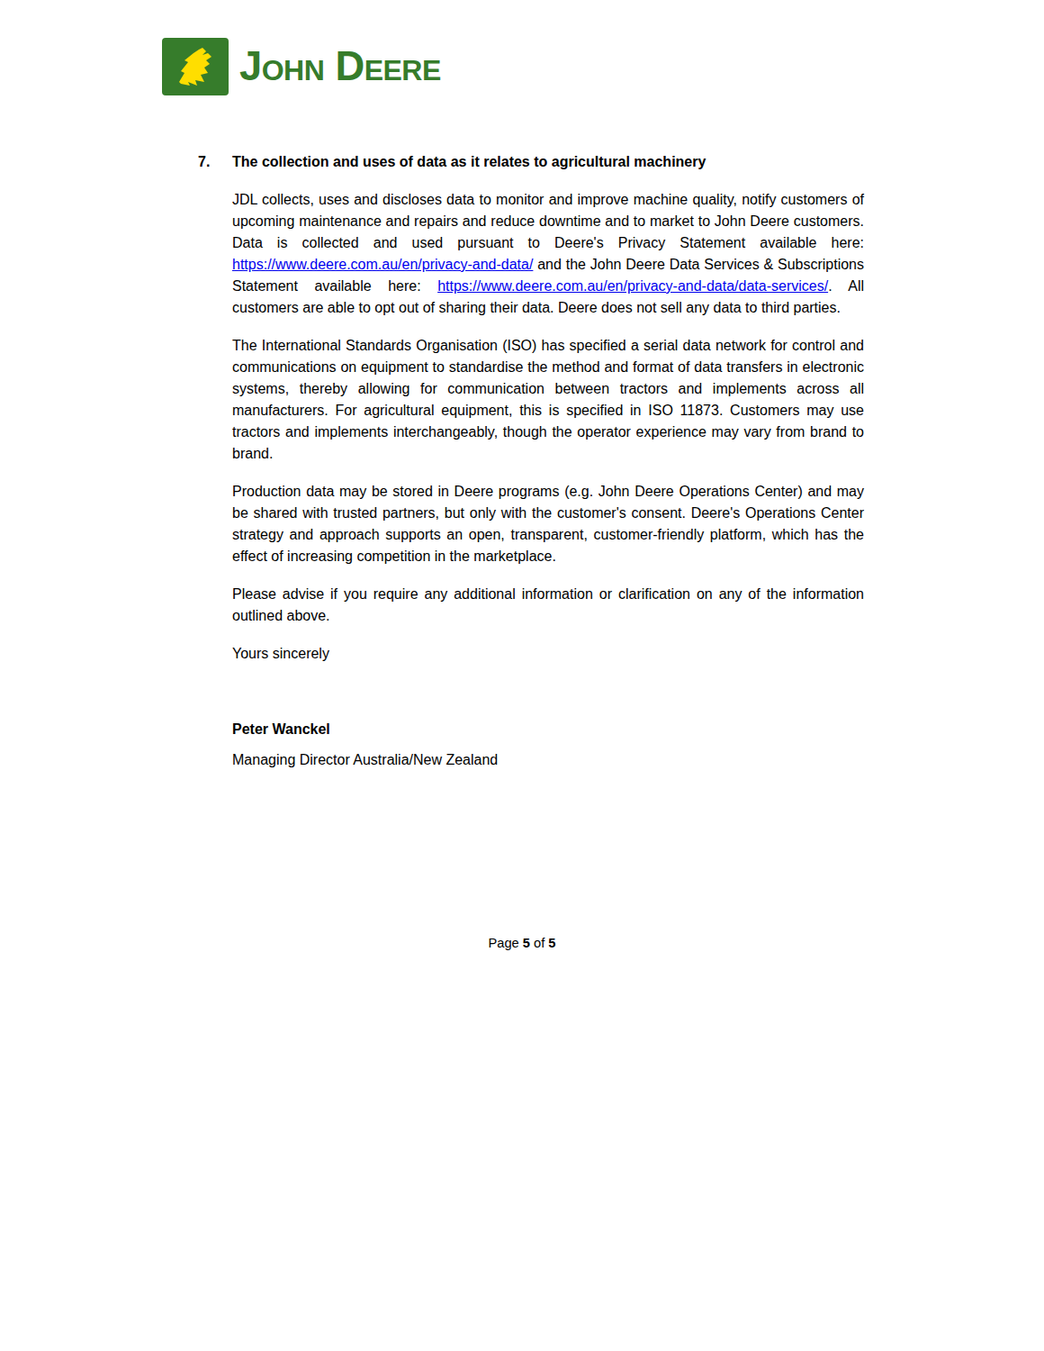John Deere
7. The collection and uses of data as it relates to agricultural machinery
JDL collects, uses and discloses data to monitor and improve machine quality, notify customers of upcoming maintenance and repairs and reduce downtime and to market to John Deere customers. Data is collected and used pursuant to Deere's Privacy Statement available here: https://www.deere.com.au/en/privacy-and-data/ and the John Deere Data Services & Subscriptions Statement available here: https://www.deere.com.au/en/privacy-and-data/data-services/. All customers are able to opt out of sharing their data. Deere does not sell any data to third parties.
The International Standards Organisation (ISO) has specified a serial data network for control and communications on equipment to standardise the method and format of data transfers in electronic systems, thereby allowing for communication between tractors and implements across all manufacturers. For agricultural equipment, this is specified in ISO 11873. Customers may use tractors and implements interchangeably, though the operator experience may vary from brand to brand.
Production data may be stored in Deere programs (e.g. John Deere Operations Center) and may be shared with trusted partners, but only with the customer's consent. Deere's Operations Center strategy and approach supports an open, transparent, customer-friendly platform, which has the effect of increasing competition in the marketplace.
Please advise if you require any additional information or clarification on any of the information outlined above.
Yours sincerely
Peter Wanckel
Managing Director Australia/New Zealand
Page 5 of 5